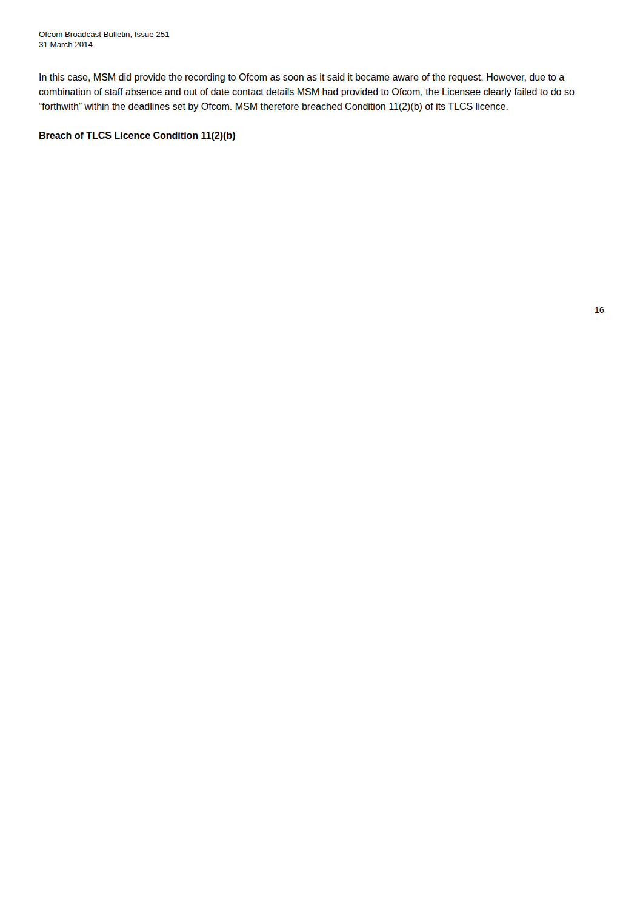Ofcom Broadcast Bulletin, Issue 251
31 March 2014
In this case, MSM did provide the recording to Ofcom as soon as it said it became aware of the request. However, due to a combination of staff absence and out of date contact details MSM had provided to Ofcom, the Licensee clearly failed to do so “forthwith” within the deadlines set by Ofcom. MSM therefore breached Condition 11(2)(b) of its TLCS licence.
Breach of TLCS Licence Condition 11(2)(b)
16